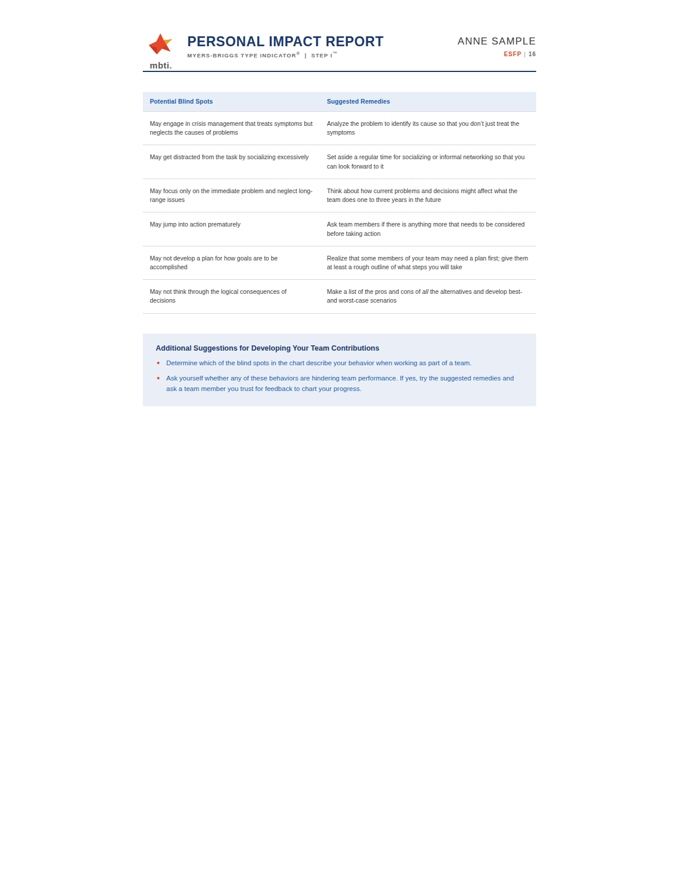mbti.
Personal Impact Report
Myers-Briggs Type Indicator® | Step I™
Anne Sample
ESFP|16
| Potential Blind Spots | Suggested Remedies |
| --- | --- |
| May engage in crisis management that treats symptoms but neglects the causes of problems | Analyze the problem to identify its cause so that you don’t just treat the symptoms |
| May get distracted from the task by socializing excessively | Set aside a regular time for socializing or informal networking so that you can look forward to it |
| May focus only on the immediate problem and neglect long-range issues | Think about how current problems and decisions might affect what the team does one to three years in the future |
| May jump into action prematurely | Ask team members if there is anything more that needs to be considered before taking action |
| May not develop a plan for how goals are to be accomplished | Realize that some members of your team may need a plan first; give them at least a rough outline of what steps you will take |
| May not think through the logical consequences of decisions | Make a list of the pros and cons of all the alternatives and develop best- and worst-case scenarios |
Additional Suggestions for Developing Your Team Contributions
Determine which of the blind spots in the chart describe your behavior when working as part of a team.
Ask yourself whether any of these behaviors are hindering team performance. If yes, try the suggested remedies and ask a team member you trust for feedback to chart your progress.